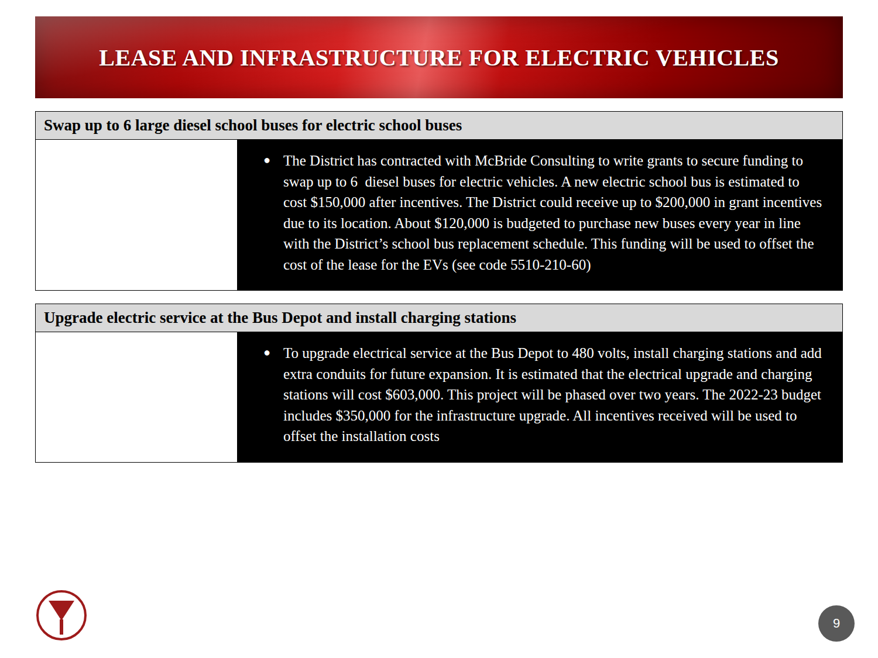Lease and Infrastructure for Electric Vehicles
Swap up to 6 large diesel school buses for electric school buses
The District has contracted with McBride Consulting to write grants to secure funding to swap up to 6 diesel buses for electric vehicles. A new electric school bus is estimated to cost $150,000 after incentives. The District could receive up to $200,000 in grant incentives due to its location. About $120,000 is budgeted to purchase new buses every year in line with the District’s school bus replacement schedule. This funding will be used to offset the cost of the lease for the EVs (see code 5510-210-60)
Upgrade electric service at the Bus Depot and install charging stations
To upgrade electrical service at the Bus Depot to 480 volts, install charging stations and add extra conduits for future expansion. It is estimated that the electrical upgrade and charging stations will cost $603,000. This project will be phased over two years. The 2022-23 budget includes $350,000 for the infrastructure upgrade. All incentives received will be used to offset the installation costs
9